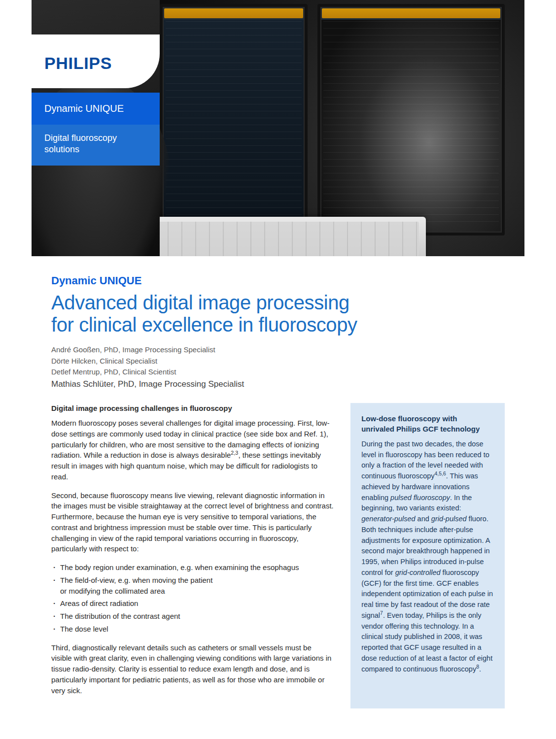PHILIPS
Dynamic UNIQUE
Digital fluoroscopy
solutions
Dynamic UNIQUE
Advanced digital image processing
for clinical excellence in fluoroscopy
André Gooßen, PhD, Image Processing Specialist
Dörte Hilcken, Clinical Specialist
Detlef Mentrup, PhD, Clinical Scientist
Mathias Schlüter, PhD, Image Processing Specialist
Digital image processing challenges in fluoroscopy
Modern fluoroscopy poses several challenges for digital image processing. First, low-dose settings are commonly used today in clinical practice (see side box and Ref. 1), particularly for children, who are most sensitive to the damaging effects of ionizing radiation. While a reduction in dose is always desirable2,3, these settings inevitably result in images with high quantum noise, which may be difficult for radiologists to read.
Second, because fluoroscopy means live viewing, relevant diagnostic information in the images must be visible straightaway at the correct level of brightness and contrast. Furthermore, because the human eye is very sensitive to temporal variations, the contrast and brightness impression must be stable over time. This is particularly challenging in view of the rapid temporal variations occurring in fluoroscopy, particularly with respect to:
The body region under examination, e.g. when examining the esophagus
The field-of-view, e.g. when moving the patient
or modifying the collimated area
Areas of direct radiation
The distribution of the contrast agent
The dose level
Third, diagnostically relevant details such as catheters or small vessels must be visible with great clarity, even in challenging viewing conditions with large variations in tissue radio-density. Clarity is essential to reduce exam length and dose, and is particularly important for pediatric patients, as well as for those who are immobile or very sick.
Low-dose fluoroscopy with
unrivaled Philips GCF technology
During the past two decades, the dose level in fluoroscopy has been reduced to only a fraction of the level needed with continuous fluoroscopy4,5,6. This was achieved by hardware innovations enabling pulsed fluoroscopy. In the beginning, two variants existed: generator-pulsed and grid-pulsed fluoro. Both techniques include after-pulse adjustments for exposure optimization. A second major breakthrough happened in 1995, when Philips introduced in-pulse control for grid-controlled fluoroscopy (GCF) for the first time. GCF enables independent optimization of each pulse in real time by fast readout of the dose rate signal7. Even today, Philips is the only vendor offering this technology. In a clinical study published in 2008, it was reported that GCF usage resulted in a dose reduction of at least a factor of eight compared to continuous fluoroscopy8.